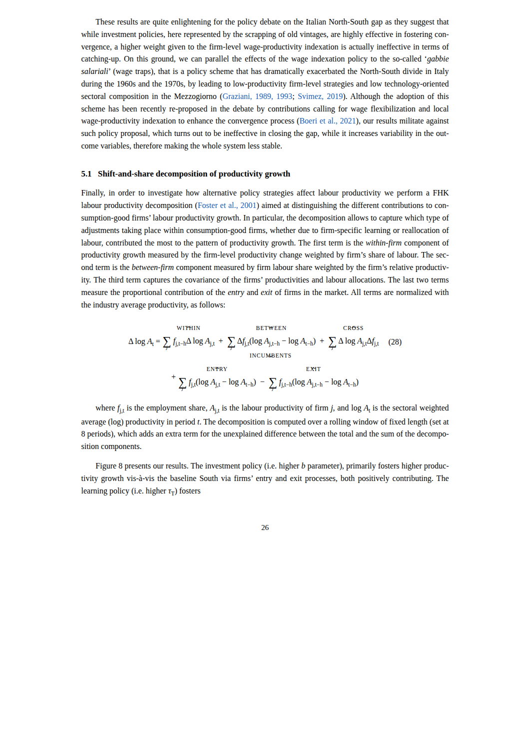These results are quite enlightening for the policy debate on the Italian North-South gap as they suggest that while investment policies, here represented by the scrapping of old vintages, are highly effective in fostering convergence, a higher weight given to the firm-level wage-productivity indexation is actually ineffective in terms of catching-up. On this ground, we can parallel the effects of the wage indexation policy to the so-called ‘gabbie salariali’ (wage traps), that is a policy scheme that has dramatically exacerbated the North-South divide in Italy during the 1960s and the 1970s, by leading to low-productivity firm-level strategies and low technology-oriented sectoral composition in the Mezzogiorno (Graziani, 1989, 1993; Svimez, 2019). Although the adoption of this scheme has been recently re-proposed in the debate by contributions calling for wage flexibilization and local wage-productivity indexation to enhance the convergence process (Boeri et al., 2021), our results militate against such policy proposal, which turns out to be ineffective in closing the gap, while it increases variability in the outcome variables, therefore making the whole system less stable.
5.1 Shift-and-share decomposition of productivity growth
Finally, in order to investigate how alternative policy strategies affect labour productivity we perform a FHK labour productivity decomposition (Foster et al., 2001) aimed at distinguishing the different contributions to consumption-good firms’ labour productivity growth. In particular, the decomposition allows to capture which type of adjustments taking place within consumption-good firms, whether due to firm-specific learning or reallocation of labour, contributed the most to the pattern of productivity growth. The first term is the within-firm component of productivity growth measured by the firm-level productivity change weighted by firm’s share of labour. The second term is the between-firm component measured by firm labour share weighted by the firm’s relative productivity. The third term captures the covariance of the firms’ productivities and labour allocations. The last two terms measure the proportional contribution of the entry and exit of firms in the market. All terms are normalized with the industry average productivity, as follows:
| Δ log A t = | WITHIN ⏞ ∑ j f j,t−h Δ log A j,t + BETWEEN ⏞ ∑ j Δ f j,t (log A j,t−h − log A t−h ) + CROSS ⏞ ∑ j Δ log A j,t Δ f j,t ⏟ INCUMBENTS |
(28)
| + | ENTRY ⏞ ∑ j f j,t (log A j,t − log A t−h ) − EXIT ⏞ ∑ j f j,t−h (log A j,t−h − log A t−h ) |
where fj,t is the employment share, Aj,t is the labour productivity of firm j, and log At is the sectoral weighted average (log) productivity in period t. The decomposition is computed over a rolling window of fixed length (set at 8 periods), which adds an extra term for the unexplained difference between the total and the sum of the decomposition components.
Figure 8 presents our results. The investment policy (i.e. higher b parameter), primarily fosters higher productivity growth vis-à-vis the baseline South via firms’ entry and exit processes, both positively contributing. The learning policy (i.e. higher τT) fosters
26